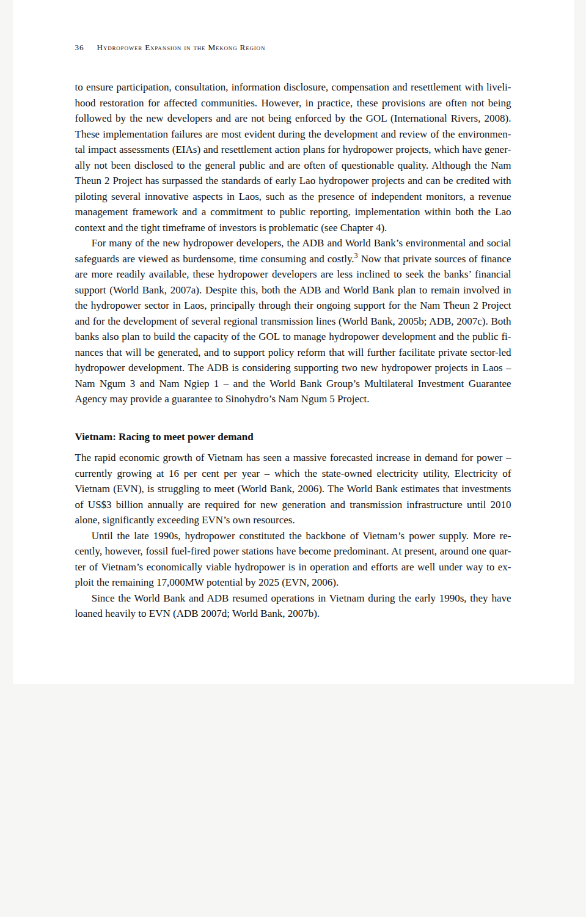36 Hydropower Expansion in the Mekong Region
to ensure participation, consultation, information disclosure, compensation and resettlement with livelihood restoration for affected communities. However, in practice, these provisions are often not being followed by the new developers and are not being enforced by the GOL (International Rivers, 2008). These implementation failures are most evident during the development and review of the environmental impact assessments (EIAs) and resettlement action plans for hydropower projects, which have generally not been disclosed to the general public and are often of questionable quality. Although the Nam Theun 2 Project has surpassed the standards of early Lao hydropower projects and can be credited with piloting several innovative aspects in Laos, such as the presence of independent monitors, a revenue management framework and a commitment to public reporting, implementation within both the Lao context and the tight timeframe of investors is problematic (see Chapter 4).
For many of the new hydropower developers, the ADB and World Bank’s environmental and social safeguards are viewed as burdensome, time consuming and costly.3 Now that private sources of finance are more readily available, these hydropower developers are less inclined to seek the banks’ financial support (World Bank, 2007a). Despite this, both the ADB and World Bank plan to remain involved in the hydropower sector in Laos, principally through their ongoing support for the Nam Theun 2 Project and for the development of several regional transmission lines (World Bank, 2005b; ADB, 2007c). Both banks also plan to build the capacity of the GOL to manage hydropower development and the public finances that will be generated, and to support policy reform that will further facilitate private sector-led hydropower development. The ADB is considering supporting two new hydropower projects in Laos – Nam Ngum 3 and Nam Ngiep 1 – and the World Bank Group’s Multilateral Investment Guarantee Agency may provide a guarantee to Sinohydro’s Nam Ngum 5 Project.
Vietnam: Racing to meet power demand
The rapid economic growth of Vietnam has seen a massive forecasted increase in demand for power – currently growing at 16 per cent per year – which the state-owned electricity utility, Electricity of Vietnam (EVN), is struggling to meet (World Bank, 2006). The World Bank estimates that investments of US$3 billion annually are required for new generation and transmission infrastructure until 2010 alone, significantly exceeding EVN’s own resources.
Until the late 1990s, hydropower constituted the backbone of Vietnam’s power supply. More recently, however, fossil fuel-fired power stations have become predominant. At present, around one quarter of Vietnam’s economically viable hydropower is in operation and efforts are well under way to exploit the remaining 17,000MW potential by 2025 (EVN, 2006).
Since the World Bank and ADB resumed operations in Vietnam during the early 1990s, they have loaned heavily to EVN (ADB 2007d; World Bank, 2007b).